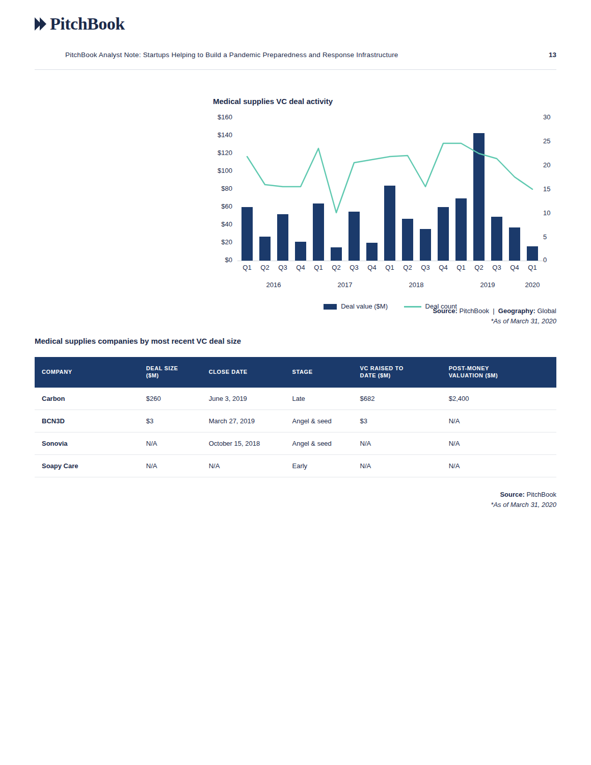PitchBook
PitchBook Analyst Note: Startups Helping to Build a Pandemic Preparedness and Response Infrastructure
13
Medical supplies VC deal activity
$160 $140 $120 $100 $80 $60 $40 $20 $0
30 25 20 15 10 5 0
Q1 Q2 Q3 Q4 Q1 Q2 Q3 Q4 Q1 Q2 Q3 Q4 Q1 Q2 Q3 Q4 Q1
2016 2017 2018 2019 2020
Deal value ($M) Deal count
Source: PitchBook | Geography: Global
*As of March 31, 2020
Medical supplies companies by most recent VC deal size
| COMPANY | DEAL SIZE ($M) | CLOSE DATE | STAGE | VC RAISED TO DATE ($M) | POST-MONEY VALUATION ($M) |
| --- | --- | --- | --- | --- | --- |
| Carbon | $260 | June 3, 2019 | Late | $682 | $2,400 |
| BCN3D | $3 | March 27, 2019 | Angel & seed | $3 | N/A |
| Sonovia | N/A | October 15, 2018 | Angel & seed | N/A | N/A |
| Soapy Care | N/A | N/A | Early | N/A | N/A |
Source: PitchBook
*As of March 31, 2020